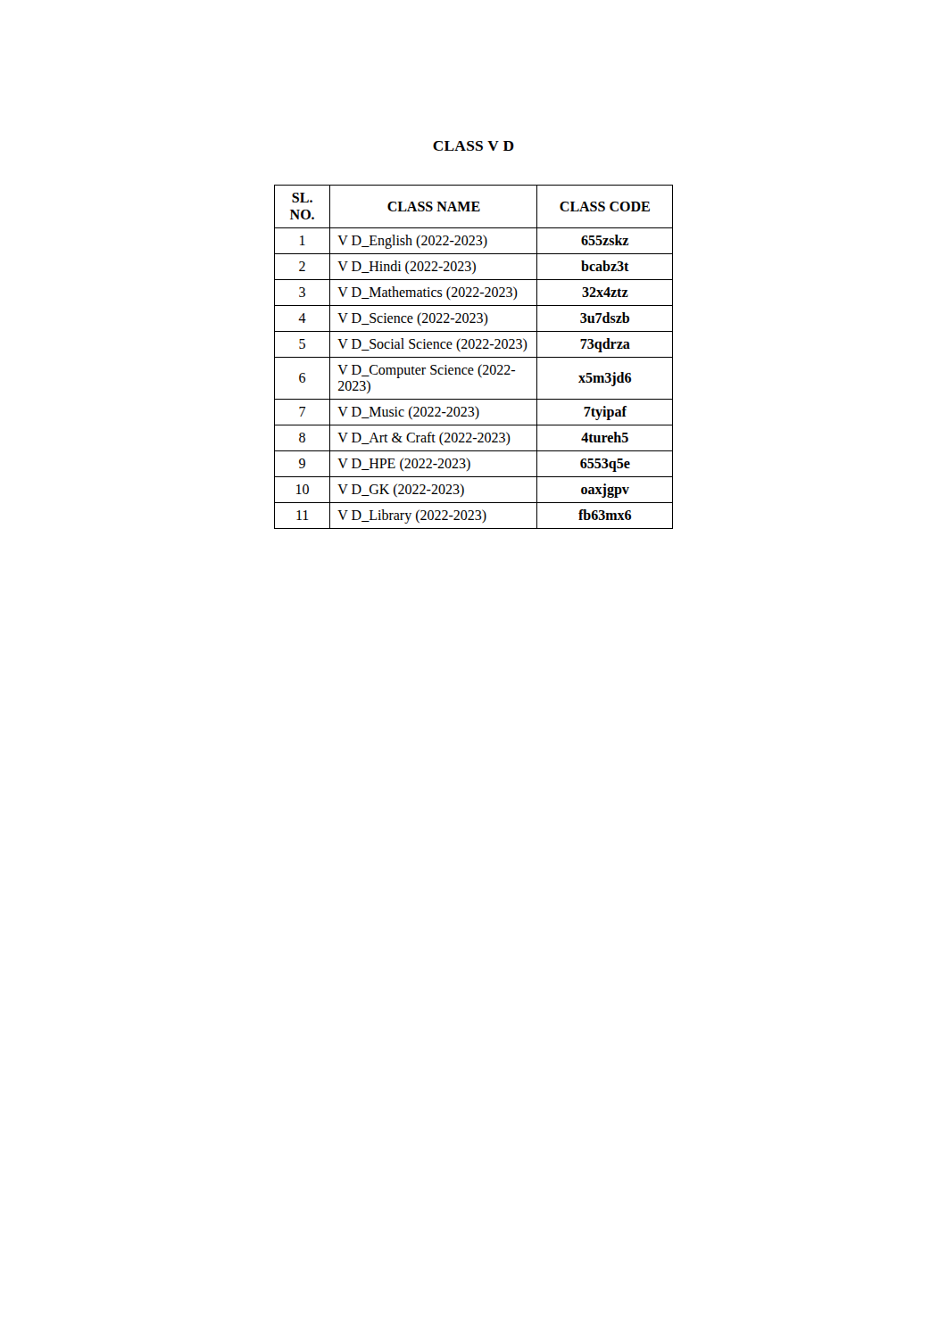CLASS V D
| SL. NO. | CLASS NAME | CLASS CODE |
| --- | --- | --- |
| 1 | V D_English (2022-2023) | 655zskz |
| 2 | V D_Hindi (2022-2023) | bcabz3t |
| 3 | V D_Mathematics (2022-2023) | 32x4ztz |
| 4 | V D_Science (2022-2023) | 3u7dszb |
| 5 | V D_Social Science (2022-2023) | 73qdrza |
| 6 | V D_Computer Science (2022-2023) | x5m3jd6 |
| 7 | V D_Music (2022-2023) | 7tyipaf |
| 8 | V D_Art & Craft (2022-2023) | 4tureh5 |
| 9 | V D_HPE (2022-2023) | 6553q5e |
| 10 | V D_GK (2022-2023) | oaxjgpv |
| 11 | V D_Library (2022-2023) | fb63mx6 |